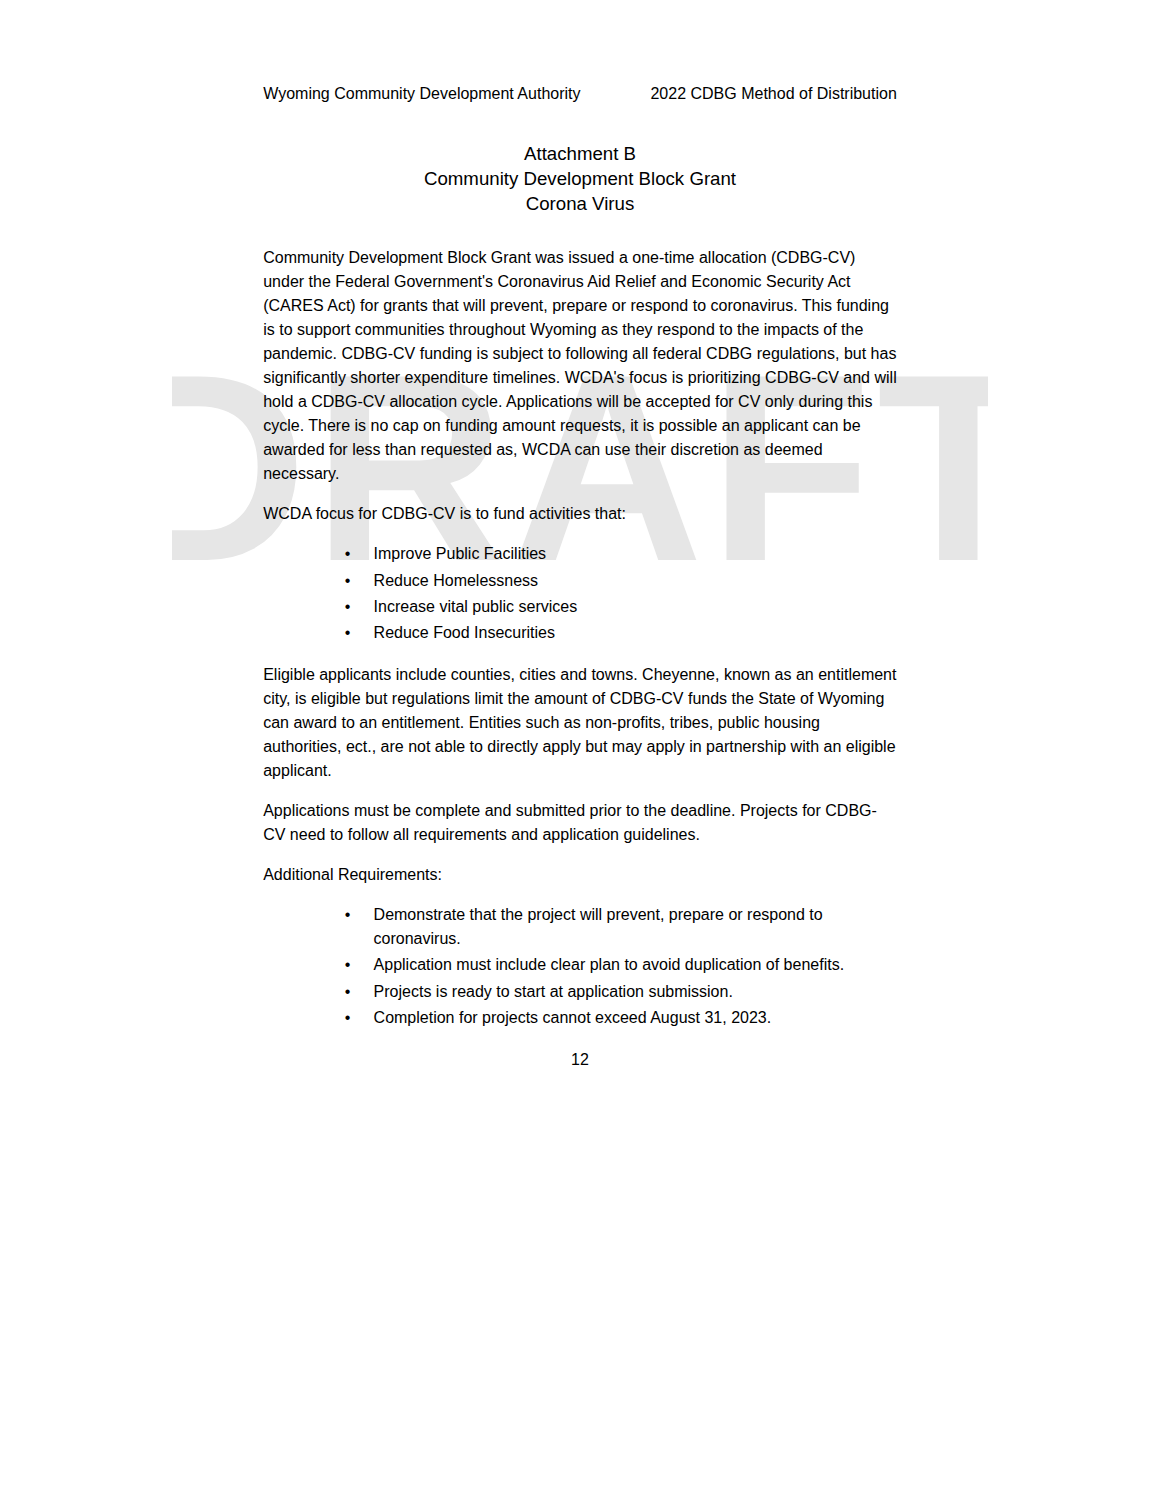DRAFT
Wyoming Community Development Authority 2022 CDBG Method of Distribution
Attachment B
Community Development Block Grant
Corona Virus
Community Development Block Grant was issued a one-time allocation (CDBG-CV) under the Federal Government's Coronavirus Aid Relief and Economic Security Act (CARES Act) for grants that will prevent, prepare or respond to coronavirus. This funding is to support communities throughout Wyoming as they respond to the impacts of the pandemic. CDBG-CV funding is subject to following all federal CDBG regulations, but has significantly shorter expenditure timelines. WCDA's focus is prioritizing CDBG-CV and will hold a CDBG-CV allocation cycle. Applications will be accepted for CV only during this cycle. There is no cap on funding amount requests, it is possible an applicant can be awarded for less than requested as, WCDA can use their discretion as deemed necessary.
WCDA focus for CDBG-CV is to fund activities that:
Improve Public Facilities
Reduce Homelessness
Increase vital public services
Reduce Food Insecurities
Eligible applicants include counties, cities and towns. Cheyenne, known as an entitlement city, is eligible but regulations limit the amount of CDBG-CV funds the State of Wyoming can award to an entitlement. Entities such as non-profits, tribes, public housing authorities, ect., are not able to directly apply but may apply in partnership with an eligible applicant.
Applications must be complete and submitted prior to the deadline. Projects for CDBG-CV need to follow all requirements and application guidelines.
Additional Requirements:
Demonstrate that the project will prevent, prepare or respond to coronavirus.
Application must include clear plan to avoid duplication of benefits.
Projects is ready to start at application submission.
Completion for projects cannot exceed August 31, 2023.
12